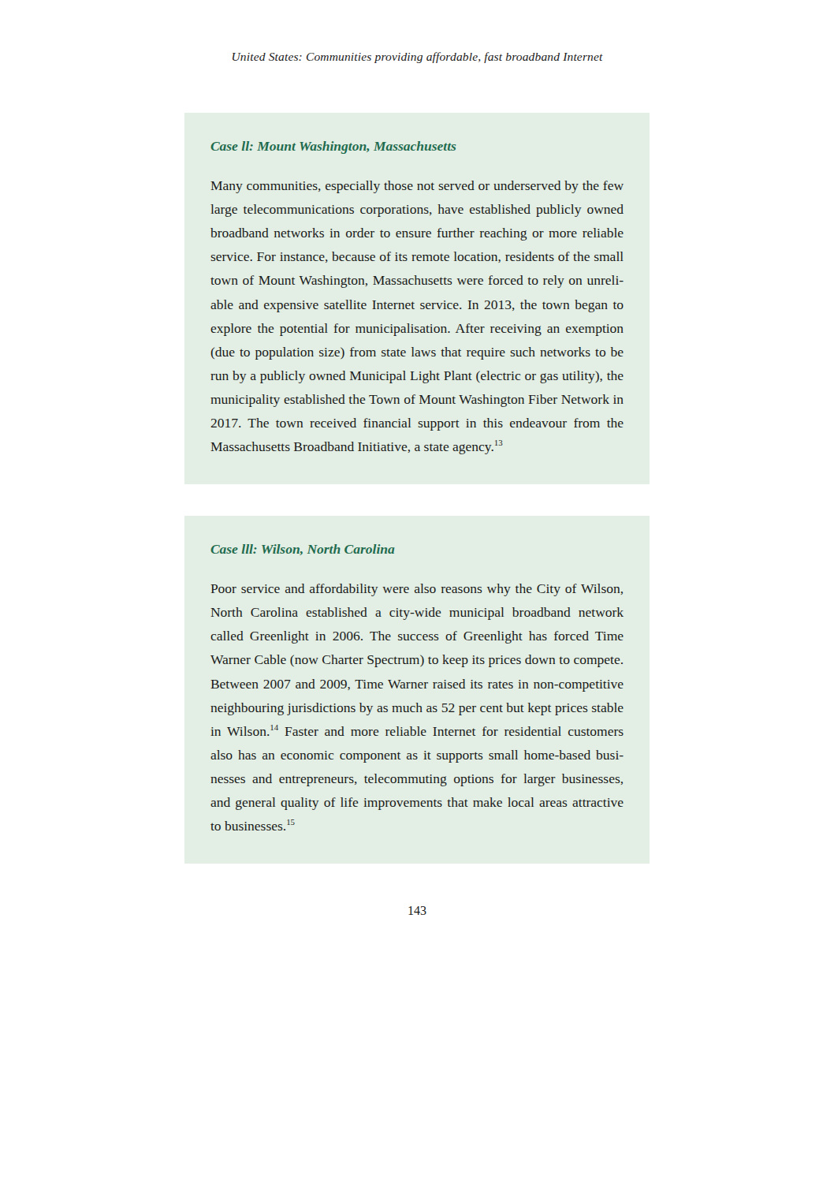United States: Communities providing affordable, fast broadband Internet
Case ll: Mount Washington, Massachusetts
Many communities, especially those not served or underserved by the few large telecommunications corporations, have established publicly owned broadband networks in order to ensure further reaching or more reliable service. For instance, because of its remote location, residents of the small town of Mount Washington, Massachusetts were forced to rely on unreliable and expensive satellite Internet service. In 2013, the town began to explore the potential for municipalisation. After receiving an exemption (due to population size) from state laws that require such networks to be run by a publicly owned Municipal Light Plant (electric or gas utility), the municipality established the Town of Mount Washington Fiber Network in 2017. The town received financial support in this endeavour from the Massachusetts Broadband Initiative, a state agency.13
Case lll: Wilson, North Carolina
Poor service and affordability were also reasons why the City of Wilson, North Carolina established a city-wide municipal broadband network called Greenlight in 2006. The success of Greenlight has forced Time Warner Cable (now Charter Spectrum) to keep its prices down to compete. Between 2007 and 2009, Time Warner raised its rates in non-competitive neighbouring jurisdictions by as much as 52 per cent but kept prices stable in Wilson.14 Faster and more reliable Internet for residential customers also has an economic component as it supports small home-based businesses and entrepreneurs, telecommuting options for larger businesses, and general quality of life improvements that make local areas attractive to businesses.15
143